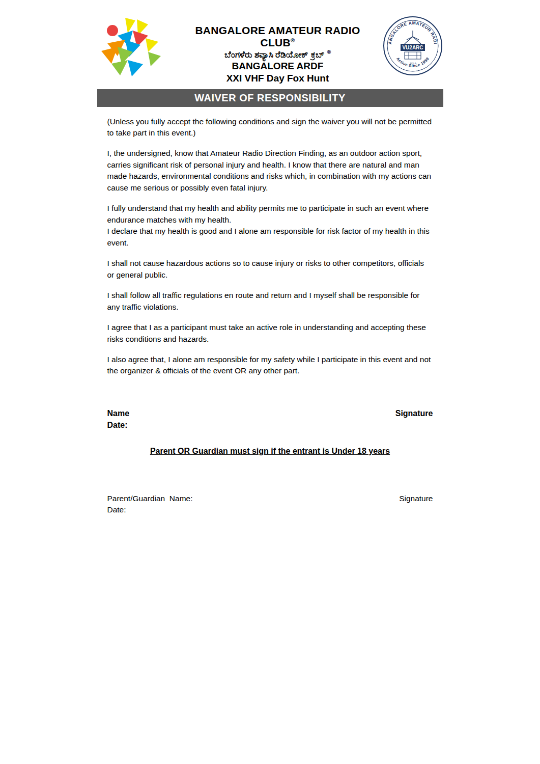BANGALORE AMATEUR RADIO CLUB®
ಬೆಂಗಳೆರು ಶವ್ಯಾಸಿ ರೆಡಿಯೋಕ್ ಕ್ರಬ್ ®
BANGALORE ARDF
XXI VHF Day Fox Hunt
BANGALORE AMATEUR RADIO Active Since 1959 VU2ARC ಶವ್ಯಾಸಿ
WAIVER OF RESPONSIBILITY
(Unless you fully accept the following conditions and sign the waiver you will not be permitted to take part in this event.)
I, the undersigned, know that Amateur Radio Direction Finding, as an outdoor action sport, carries significant risk of personal injury and health. I know that there are natural and man made hazards, environmental conditions and risks which, in combination with my actions can cause me serious or possibly even fatal injury.
I fully understand that my health and ability permits me to participate in such an event where endurance matches with my health.
I declare that my health is good and I alone am responsible for risk factor of my health in this event.
I shall not cause hazardous actions so to cause injury or risks to other competitors, officials or general public.
I shall follow all traffic regulations en route and return and I myself shall be responsible for any traffic violations.
I agree that I as a participant must take an active role in understanding and accepting these risks conditions and hazards.
I also agree that, I alone am responsible for my safety while I participate in this event and not the organizer & officials of the event OR any other part.
Name
Signature
Date:
Parent OR Guardian must sign if the entrant is Under 18 years
Parent/Guardian Name:
Signature
Date: